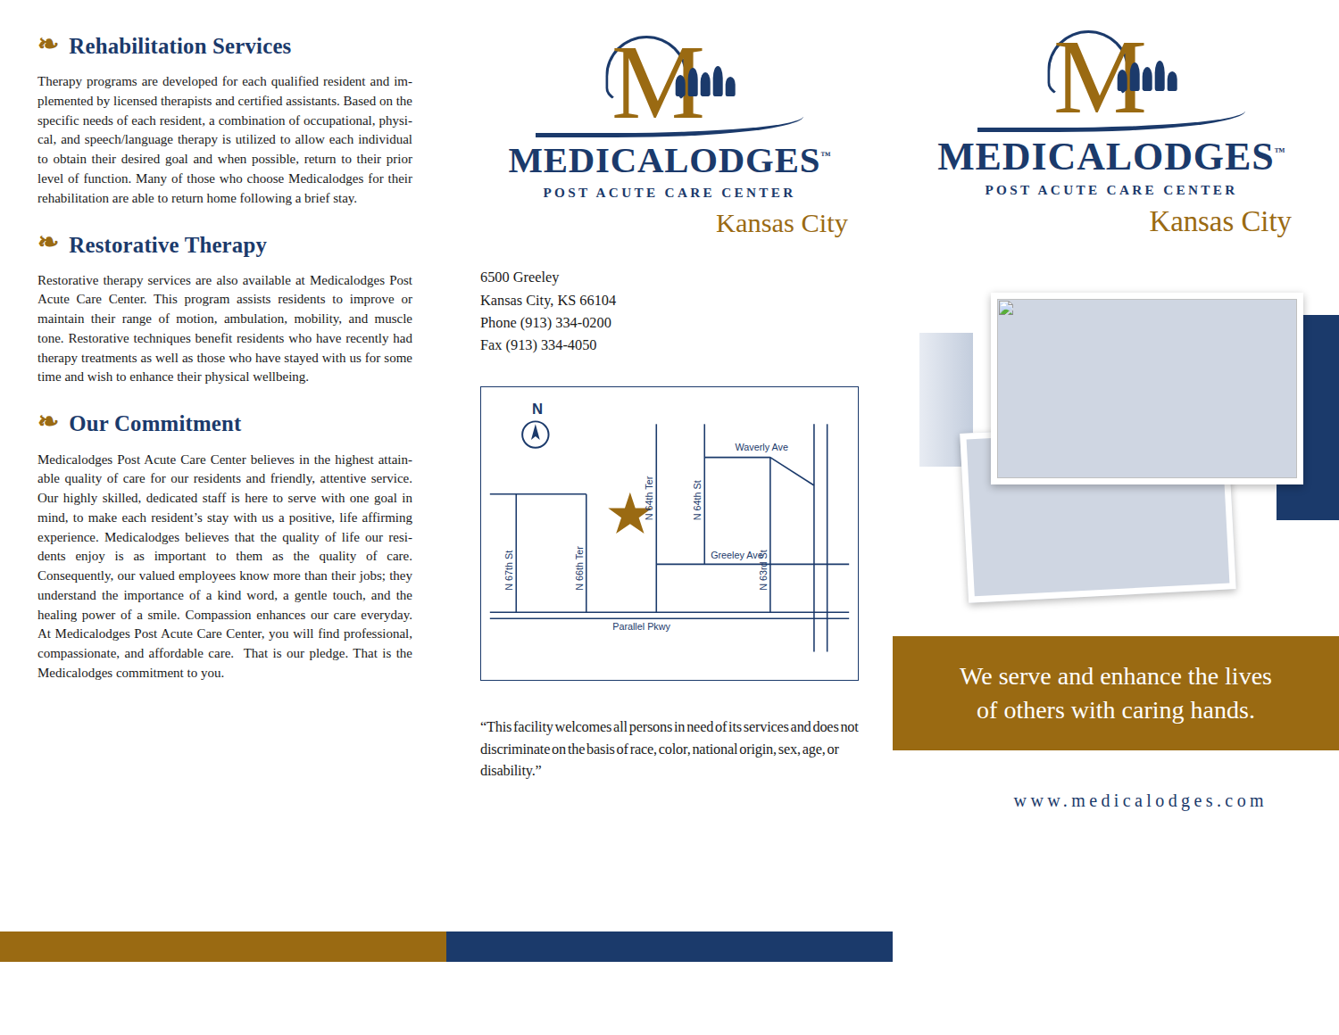❧Rehabilitation Services
Therapy programs are developed for each qualified resident and implemented by licensed therapists and certified assistants. Based on the specific needs of each resident, a combination of occupational, physical, and speech/language therapy is utilized to allow each individual to obtain their desired goal and when possible, return to their prior level of function. Many of those who choose Medicalodges for their rehabilitation are able to return home following a brief stay.
❧Restorative Therapy
Restorative therapy services are also available at Medicalodges Post Acute Care Center. This program assists residents to improve or maintain their range of motion, ambulation, mobility, and muscle tone. Restorative techniques benefit residents who have recently had therapy treatments as well as those who have stayed with us for some time and wish to enhance their physical wellbeing.
❧Our Commitment
Medicalodges Post Acute Care Center believes in the highest attainable quality of care for our residents and friendly, attentive service. Our highly skilled, dedicated staff is here to serve with one goal in mind, to make each resident’s stay with us a positive, life affirming experience. Medicalodges believes that the quality of life our residents enjoy is as important to them as the quality of care. Consequently, our valued employees know more than their jobs; they understand the importance of a kind word, a gentle touch, and the healing power of a smile. Compassion enhances our care everyday. At Medicalodges Post Acute Care Center, you will find professional, compassionate, and affordable care. That is our pledge. That is the Medicalodges commitment to you.
M
Medicalodges™
Post Acute Care Center
Kansas City
6500 Greeley
Kansas City, KS 66104
Phone (913) 334-0200
Fax (913) 334-4050
N N 64th Ter N 64th St N 63rd St N 67th St N 66th Ter Waverly Ave Greeley Ave Parallel Pkwy
“This facility welcomes all persons in need of its services and does not discriminate on the basis of race, color, national origin, sex, age, or disability.”
M
Medicalodges™
Post Acute Care Center
Kansas City
We serve and enhance the lives
of others with caring hands.
www.medicalodges.com